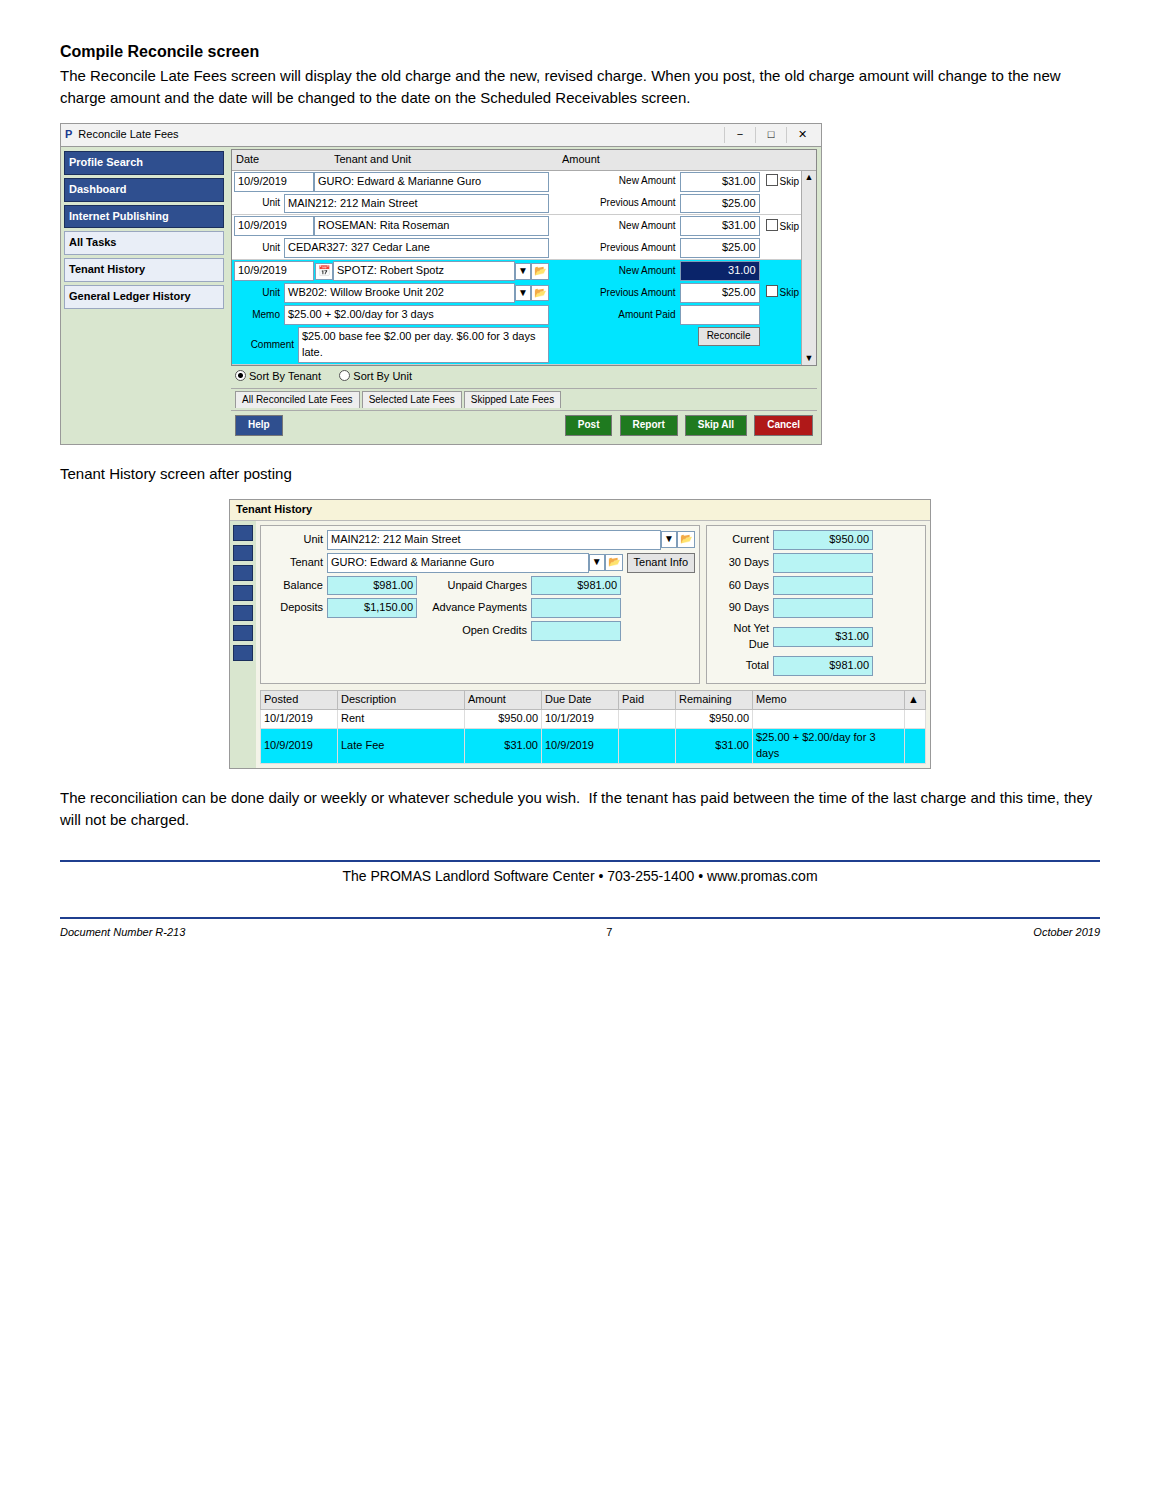Compile Reconcile screen
The Reconcile Late Fees screen will display the old charge and the new, revised charge. When you post, the old charge amount will change to the new charge amount and the date will be changed to the date on the Scheduled Receivables screen.
P Reconcile Late Fees −□✕
Profile Search
Dashboard
Internet Publishing
All Tasks
Tenant History
General Ledger History
Date Tenant and Unit Amount
10/9/2019 GURO: Edward & Marianne Guro
Unit MAIN212: 212 Main Street
New Amount $31.00 Skip
Previous Amount $25.00 Skip
10/9/2019 ROSEMAN: Rita Roseman
Unit CEDAR327: 327 Cedar Lane
New Amount $31.00 Skip
Previous Amount $25.00 Skip
10/9/2019 📅 SPOTZ: Robert Spotz ▼ 📂
Unit WB202: Willow Brooke Unit 202 ▼ 📂
Memo $25.00 + $2.00/day for 3 days
Comment $25.00 base fee $2.00 per day. $6.00 for 3 days late.
New Amount 31.00 Skip
Previous Amount $25.00 Skip
Amount Paid Skip
Reconcile Skip
▲ ▼
Sort By Tenant Sort By Unit
All Reconciled Late Fees Selected Late Fees Skipped Late Fees
Help
Post Report Skip All Cancel
Tenant History screen after posting
Tenant History
Unit MAIN212: 212 Main Street ▼ 📂
Tenant GURO: Edward & Marianne Guro ▼ 📂 Tenant Info
Balance $981.00 Unpaid Charges $981.00
Deposits $1,150.00 Advance Payments
Open Credits
Current $950.00
30 Days
60 Days
90 Days
Not Yet Due $31.00
Total $981.00
| Posted | Description | Amount | Due Date | Paid | Remaining | Memo | ▲ |
| --- | --- | --- | --- | --- | --- | --- | --- |
| 10/1/2019 | Rent | $950.00 | 10/1/2019 | | $950.00 | | |
| 10/9/2019 | Late Fee | $31.00 | 10/9/2019 | | $31.00 | $25.00 + $2.00/day for 3 days | |
The reconciliation can be done daily or weekly or whatever schedule you wish. If the tenant has paid between the time of the last charge and this time, they will not be charged.
The PROMAS Landlord Software Center • 703-255-1400 • www.promas.com
Document Number R-213 7 October 2019